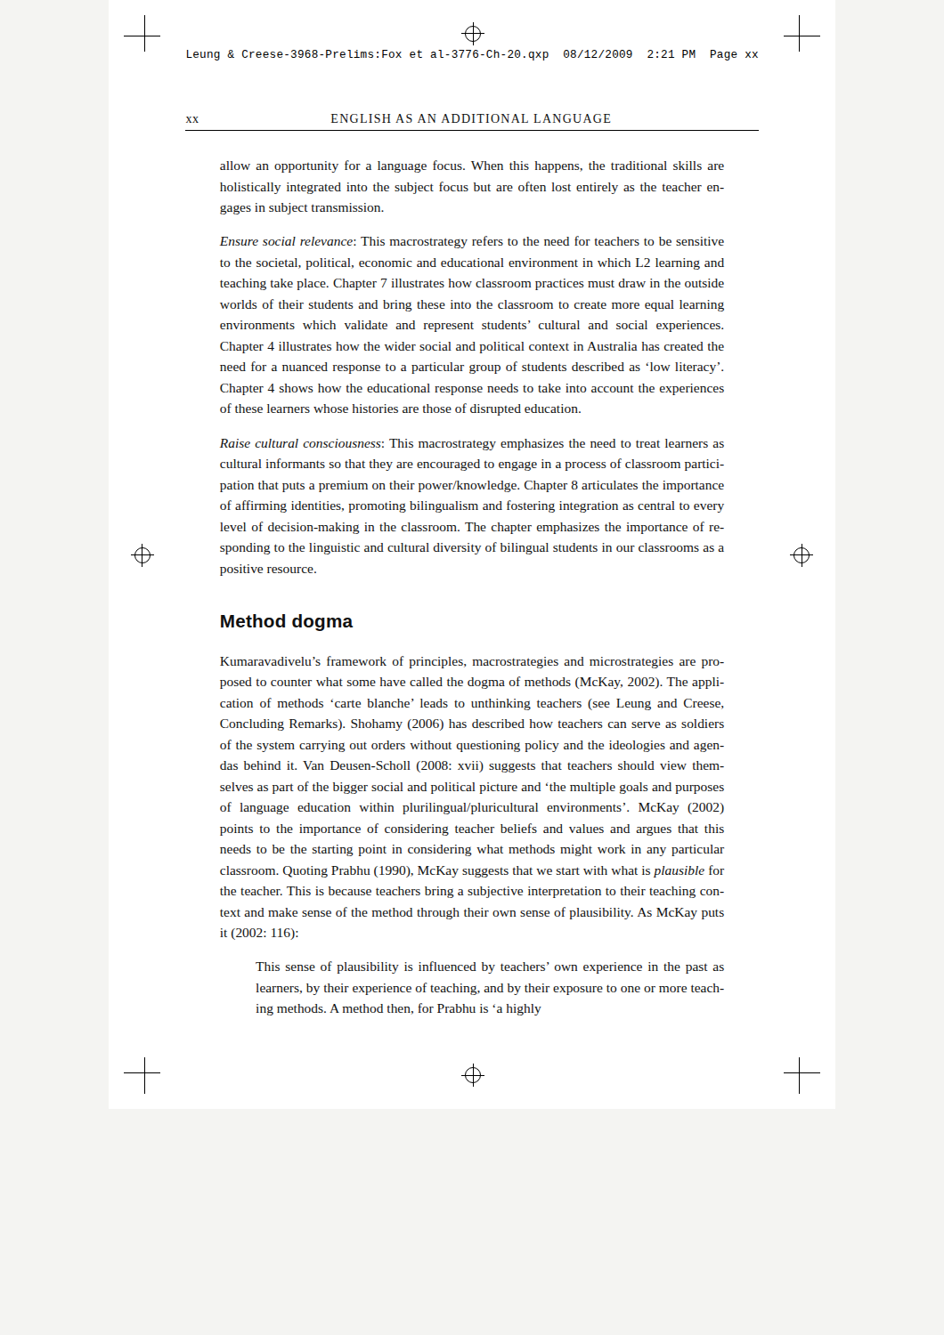Leung & Creese-3968-Prelims:Fox et al-3776-Ch-20.qxp 08/12/2009 2:21 PM Page xx
xx ENGLISH AS AN ADDITIONAL LANGUAGE
allow an opportunity for a language focus. When this happens, the traditional skills are holistically integrated into the subject focus but are often lost entirely as the teacher engages in subject transmission.
Ensure social relevance: This macrostrategy refers to the need for teachers to be sensitive to the societal, political, economic and educational environment in which L2 learning and teaching take place. Chapter 7 illustrates how classroom practices must draw in the outside worlds of their students and bring these into the classroom to create more equal learning environments which validate and represent students’ cultural and social experiences. Chapter 4 illustrates how the wider social and political context in Australia has created the need for a nuanced response to a particular group of students described as ‘low literacy’. Chapter 4 shows how the educational response needs to take into account the experiences of these learners whose histories are those of disrupted education.
Raise cultural consciousness: This macrostrategy emphasizes the need to treat learners as cultural informants so that they are encouraged to engage in a process of classroom participation that puts a premium on their power/knowledge. Chapter 8 articulates the importance of affirming identities, promoting bilingualism and fostering integration as central to every level of decision-making in the classroom. The chapter emphasizes the importance of responding to the linguistic and cultural diversity of bilingual students in our classrooms as a positive resource.
Method dogma
Kumaravadivelu’s framework of principles, macrostrategies and microstrategies are proposed to counter what some have called the dogma of methods (McKay, 2002). The application of methods ‘carte blanche’ leads to unthinking teachers (see Leung and Creese, Concluding Remarks). Shohamy (2006) has described how teachers can serve as soldiers of the system carrying out orders without questioning policy and the ideologies and agendas behind it. Van Deusen-Scholl (2008: xvii) suggests that teachers should view themselves as part of the bigger social and political picture and ‘the multiple goals and purposes of language education within plurilingual/pluricultural environments’. McKay (2002) points to the importance of considering teacher beliefs and values and argues that this needs to be the starting point in considering what methods might work in any particular classroom. Quoting Prabhu (1990), McKay suggests that we start with what is plausible for the teacher. This is because teachers bring a subjective interpretation to their teaching context and make sense of the method through their own sense of plausibility. As McKay puts it (2002: 116):
This sense of plausibility is influenced by teachers’ own experience in the past as learners, by their experience of teaching, and by their exposure to one or more teaching methods. A method then, for Prabhu is ‘a highly